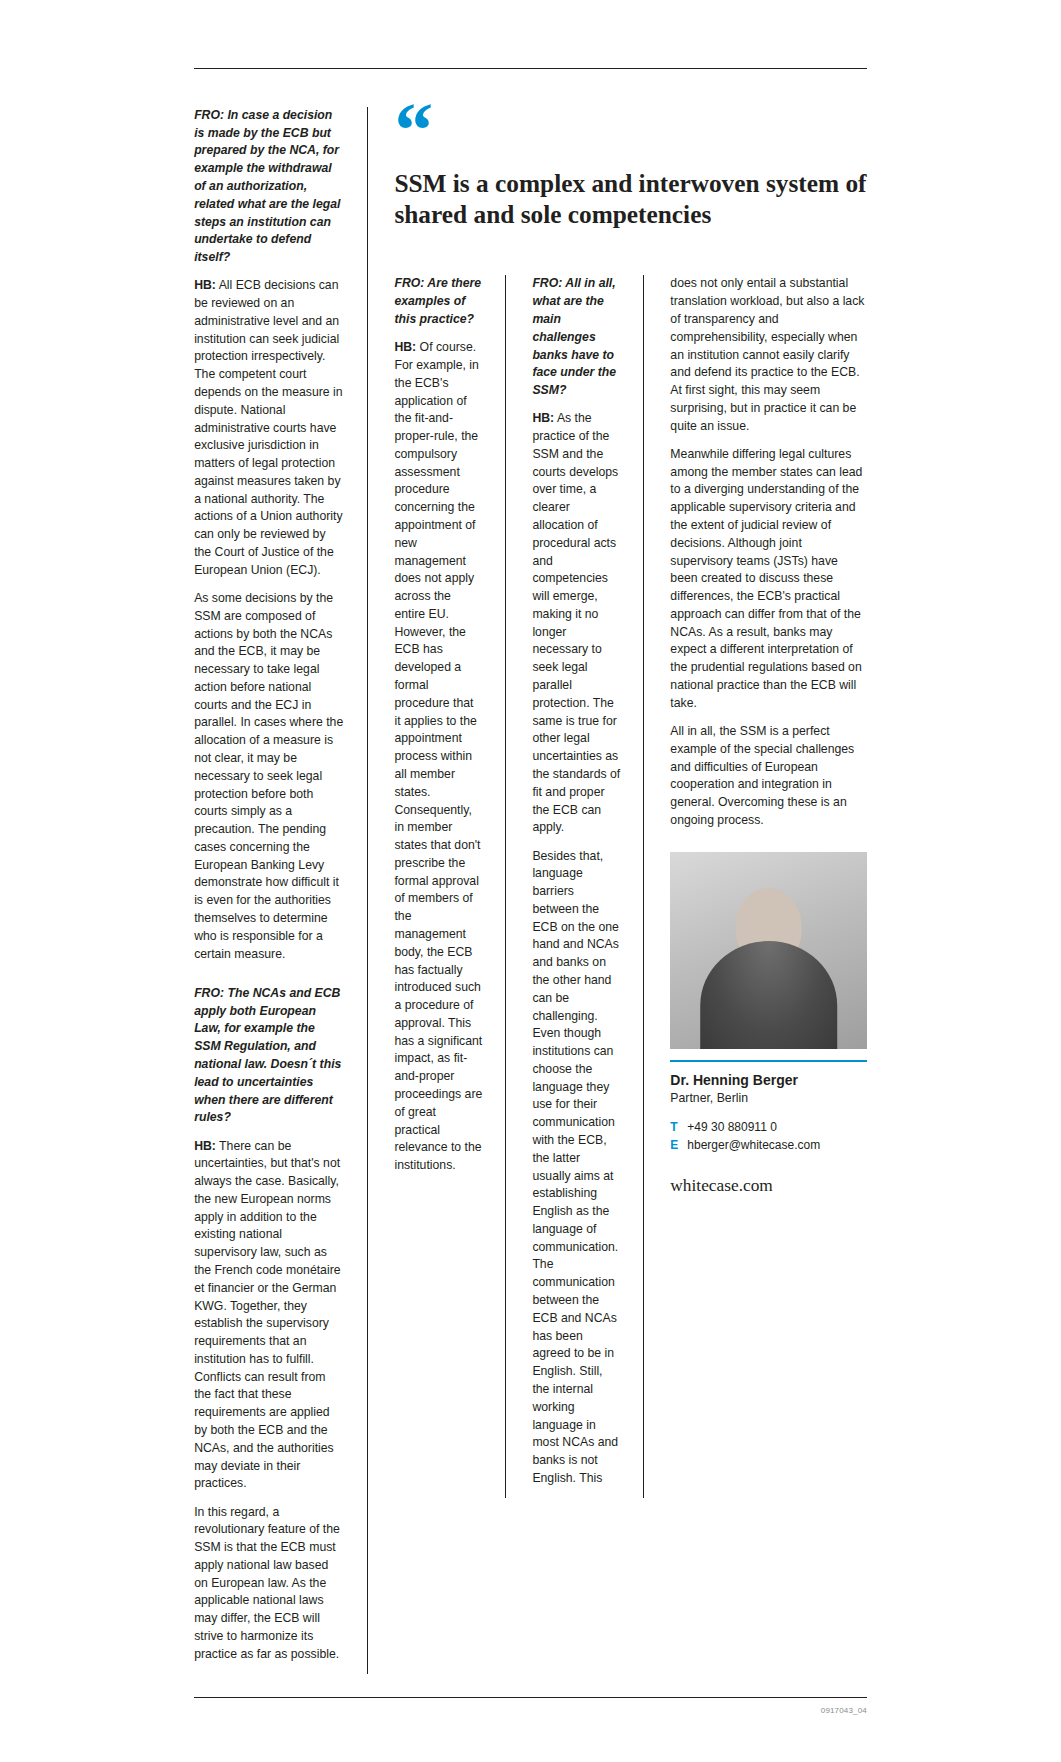FRO: In case a decision is made by the ECB but prepared by the NCA, for example the withdrawal of an authorization, related what are the legal steps an institution can undertake to defend itself?
HB: All ECB decisions can be reviewed on an administrative level and an institution can seek judicial protection irrespectively. The competent court depends on the measure in dispute. National administrative courts have exclusive jurisdiction in matters of legal protection against measures taken by a national authority. The actions of a Union authority can only be reviewed by the Court of Justice of the European Union (ECJ).
As some decisions by the SSM are composed of actions by both the NCAs and the ECB, it may be necessary to take legal action before national courts and the ECJ in parallel. In cases where the allocation of a measure is not clear, it may be necessary to seek legal protection before both courts simply as a precaution. The pending cases concerning the European Banking Levy demonstrate how difficult it is even for the authorities themselves to determine who is responsible for a certain measure.
FRO: The NCAs and ECB apply both European Law, for example the SSM Regulation, and national law. Doesn´t this lead to uncertainties when there are different rules?
HB: There can be uncertainties, but that's not always the case. Basically, the new European norms apply in addition to the existing national supervisory law, such as the French code monétaire et financier or the German KWG. Together, they establish the supervisory requirements that an institution has to fulfill. Conflicts can result from the fact that these requirements are applied by both the ECB and the NCAs, and the authorities may deviate in their practices.
In this regard, a revolutionary feature of the SSM is that the ECB must apply national law based on European law. As the applicable national laws may differ, the ECB will strive to harmonize its practice as far as possible.
“
SSM is a complex and interwoven system of shared and sole competencies
FRO: Are there examples of this practice?
HB: Of course. For example, in the ECB's application of the fit-and-proper-rule, the compulsory assessment procedure concerning the appointment of new management does not apply across the entire EU. However, the ECB has developed a formal procedure that it applies to the appointment process within all member states. Consequently, in member states that don't prescribe the formal approval of members of the management body, the ECB has factually introduced such a procedure of approval. This has a significant impact, as fit-and-proper proceedings are of great practical relevance to the institutions.
FRO: All in all, what are the main challenges banks have to face under the SSM?
HB: As the practice of the SSM and the courts develops over time, a clearer allocation of procedural acts and competencies will emerge, making it no longer necessary to seek legal parallel protection. The same is true for other legal uncertainties as the standards of fit and proper the ECB can apply.
Besides that, language barriers between the ECB on the one hand and NCAs and banks on the other hand can be challenging. Even though institutions can choose the language they use for their communication with the ECB, the latter usually aims at establishing English as the language of communication. The communication between the ECB and NCAs has been agreed to be in English. Still, the internal working language in most NCAs and banks is not English. This
does not only entail a substantial translation workload, but also a lack of transparency and comprehensibility, especially when an institution cannot easily clarify and defend its practice to the ECB. At first sight, this may seem surprising, but in practice it can be quite an issue.
Meanwhile differing legal cultures among the member states can lead to a diverging understanding of the applicable supervisory criteria and the extent of judicial review of decisions. Although joint supervisory teams (JSTs) have been created to discuss these differences, the ECB's practical approach can differ from that of the NCAs. As a result, banks may expect a different interpretation of the prudential regulations based on national practice than the ECB will take.
All in all, the SSM is a perfect example of the special challenges and difficulties of European cooperation and integration in general. Overcoming these is an ongoing process.
Dr. Henning Berger
Partner, Berlin
T +49 30 880911 0
E hberger@whitecase.com
whitecase.com
0917043_04